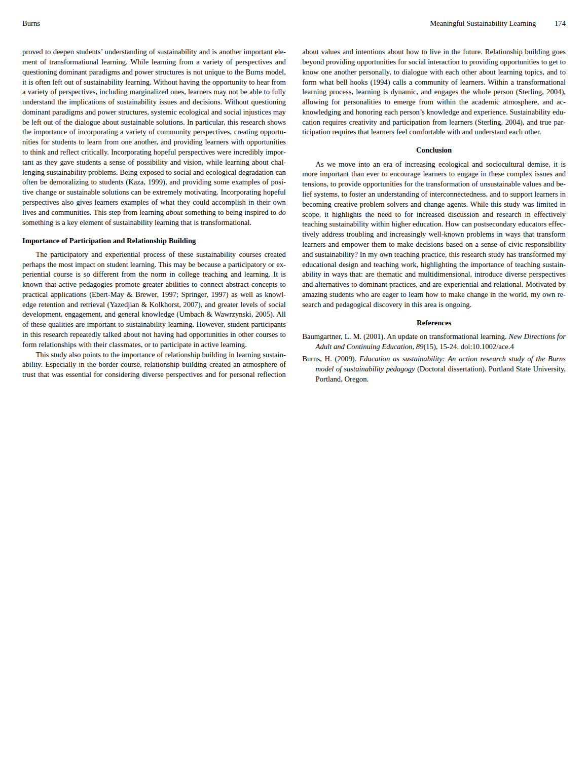Burns
Meaningful Sustainability Learning174
proved to deepen students’ understanding of sustainability and is another important element of transformational learning. While learning from a variety of perspectives and questioning dominant paradigms and power structures is not unique to the Burns model, it is often left out of sustainability learning. Without having the opportunity to hear from a variety of perspectives, including marginalized ones, learners may not be able to fully understand the implications of sustainability issues and decisions. Without questioning dominant paradigms and power structures, systemic ecological and social injustices may be left out of the dialogue about sustainable solutions. In particular, this research shows the importance of incorporating a variety of community perspectives, creating opportunities for students to learn from one another, and providing learners with opportunities to think and reflect critically. Incorporating hopeful perspectives were incredibly important as they gave students a sense of possibility and vision, while learning about challenging sustainability problems. Being exposed to social and ecological degradation can often be demoralizing to students (Kaza, 1999), and providing some examples of positive change or sustainable solutions can be extremely motivating. Incorporating hopeful perspectives also gives learners examples of what they could accomplish in their own lives and communities. This step from learning about something to being inspired to do something is a key element of sustainability learning that is transformational.
Importance of Participation and Relationship Building
The participatory and experiential process of these sustainability courses created perhaps the most impact on student learning. This may be because a participatory or experiential course is so different from the norm in college teaching and learning. It is known that active pedagogies promote greater abilities to connect abstract concepts to practical applications (Ebert-May & Brewer, 1997; Springer, 1997) as well as knowledge retention and retrieval (Yazedjian & Kolkhorst, 2007), and greater levels of social development, engagement, and general knowledge (Umbach & Wawrzynski, 2005). All of these qualities are important to sustainability learning. However, student participants in this research repeatedly talked about not having had opportunities in other courses to form relationships with their classmates, or to participate in active learning.
This study also points to the importance of relationship building in learning sustainability. Especially in the border course, relationship building created an atmosphere of trust that was essential for considering diverse perspectives and for personal reflection about values and intentions about how to live in the future. Relationship building goes beyond providing opportunities for social interaction to providing opportunities to get to know one another personally, to dialogue with each other about learning topics, and to form what bell hooks (1994) calls a community of learners. Within a transformational learning process, learning is dynamic, and engages the whole person (Sterling, 2004), allowing for personalities to emerge from within the academic atmosphere, and acknowledging and honoring each person’s knowledge and experience. Sustainability education requires creativity and participation from learners (Sterling, 2004), and true participation requires that learners feel comfortable with and understand each other.
Conclusion
As we move into an era of increasing ecological and sociocultural demise, it is more important than ever to encourage learners to engage in these complex issues and tensions, to provide opportunities for the transformation of unsustainable values and belief systems, to foster an understanding of interconnectedness, and to support learners in becoming creative problem solvers and change agents. While this study was limited in scope, it highlights the need to for increased discussion and research in effectively teaching sustainability within higher education. How can postsecondary educators effectively address troubling and increasingly well-known problems in ways that transform learners and empower them to make decisions based on a sense of civic responsibility and sustainability? In my own teaching practice, this research study has transformed my educational design and teaching work, highlighting the importance of teaching sustainability in ways that: are thematic and multidimensional, introduce diverse perspectives and alternatives to dominant practices, and are experiential and relational. Motivated by amazing students who are eager to learn how to make change in the world, my own research and pedagogical discovery in this area is ongoing.
References
Baumgartner, L. M. (2001). An update on transformational learning. New Directions for Adult and Continuing Education, 89(15), 15-24. doi:10.1002/ace.4
Burns, H. (2009). Education as sustainability: An action research study of the Burns model of sustainability pedagogy (Doctoral dissertation). Portland State University, Portland, Oregon.